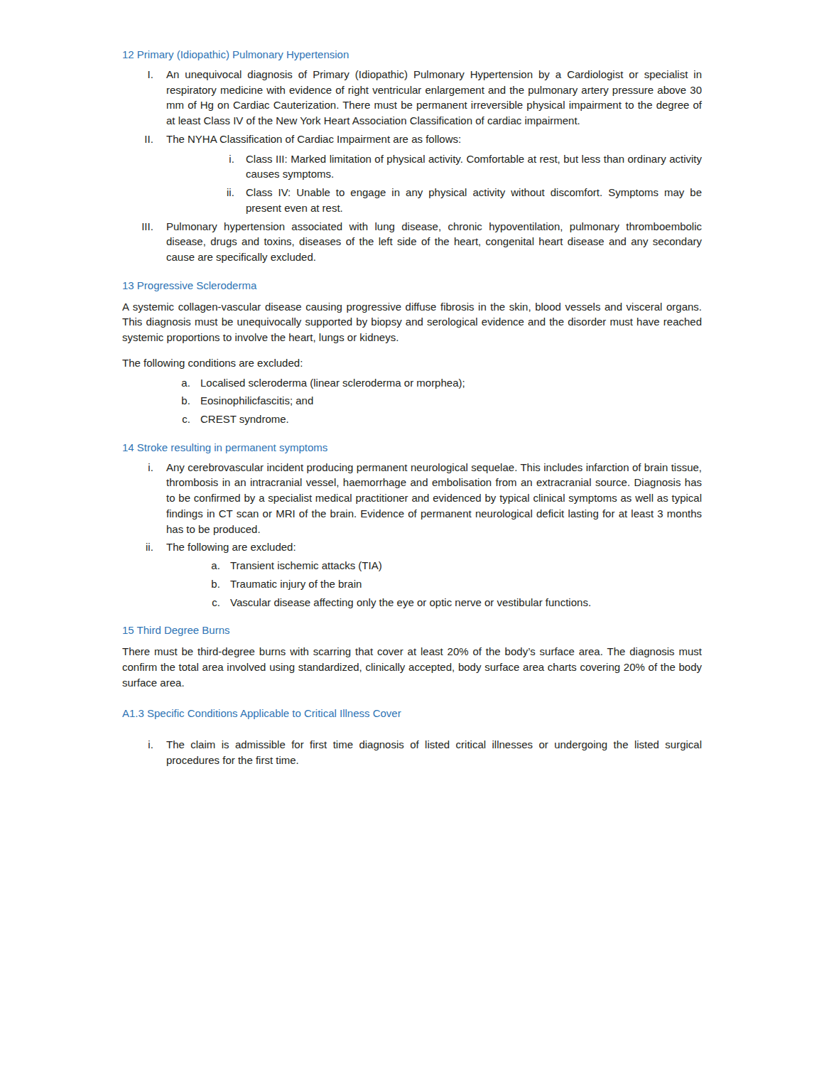12 Primary (Idiopathic) Pulmonary Hypertension
An unequivocal diagnosis of Primary (Idiopathic) Pulmonary Hypertension by a Cardiologist or specialist in respiratory medicine with evidence of right ventricular enlargement and the pulmonary artery pressure above 30 mm of Hg on Cardiac Cauterization. There must be permanent irreversible physical impairment to the degree of at least Class IV of the New York Heart Association Classification of cardiac impairment.
The NYHA Classification of Cardiac Impairment are as follows:
Class III: Marked limitation of physical activity. Comfortable at rest, but less than ordinary activity causes symptoms.
Class IV: Unable to engage in any physical activity without discomfort. Symptoms may be present even at rest.
Pulmonary hypertension associated with lung disease, chronic hypoventilation, pulmonary thromboembolic disease, drugs and toxins, diseases of the left side of the heart, congenital heart disease and any secondary cause are specifically excluded.
13 Progressive Scleroderma
A systemic collagen-vascular disease causing progressive diffuse fibrosis in the skin, blood vessels and visceral organs. This diagnosis must be unequivocally supported by biopsy and serological evidence and the disorder must have reached systemic proportions to involve the heart, lungs or kidneys.
The following conditions are excluded:
Localised scleroderma (linear scleroderma or morphea);
Eosinophilicfascitis; and
CREST syndrome.
14 Stroke resulting in permanent symptoms
Any cerebrovascular incident producing permanent neurological sequelae. This includes infarction of brain tissue, thrombosis in an intracranial vessel, haemorrhage and embolisation from an extracranial source. Diagnosis has to be confirmed by a specialist medical practitioner and evidenced by typical clinical symptoms as well as typical findings in CT scan or MRI of the brain. Evidence of permanent neurological deficit lasting for at least 3 months has to be produced.
The following are excluded:
Transient ischemic attacks (TIA)
Traumatic injury of the brain
Vascular disease affecting only the eye or optic nerve or vestibular functions.
15 Third Degree Burns
There must be third-degree burns with scarring that cover at least 20% of the body’s surface area. The diagnosis must confirm the total area involved using standardized, clinically accepted, body surface area charts covering 20% of the body surface area.
A1.3 Specific Conditions Applicable to Critical Illness Cover
The claim is admissible for first time diagnosis of listed critical illnesses or undergoing the listed surgical procedures for the first time.